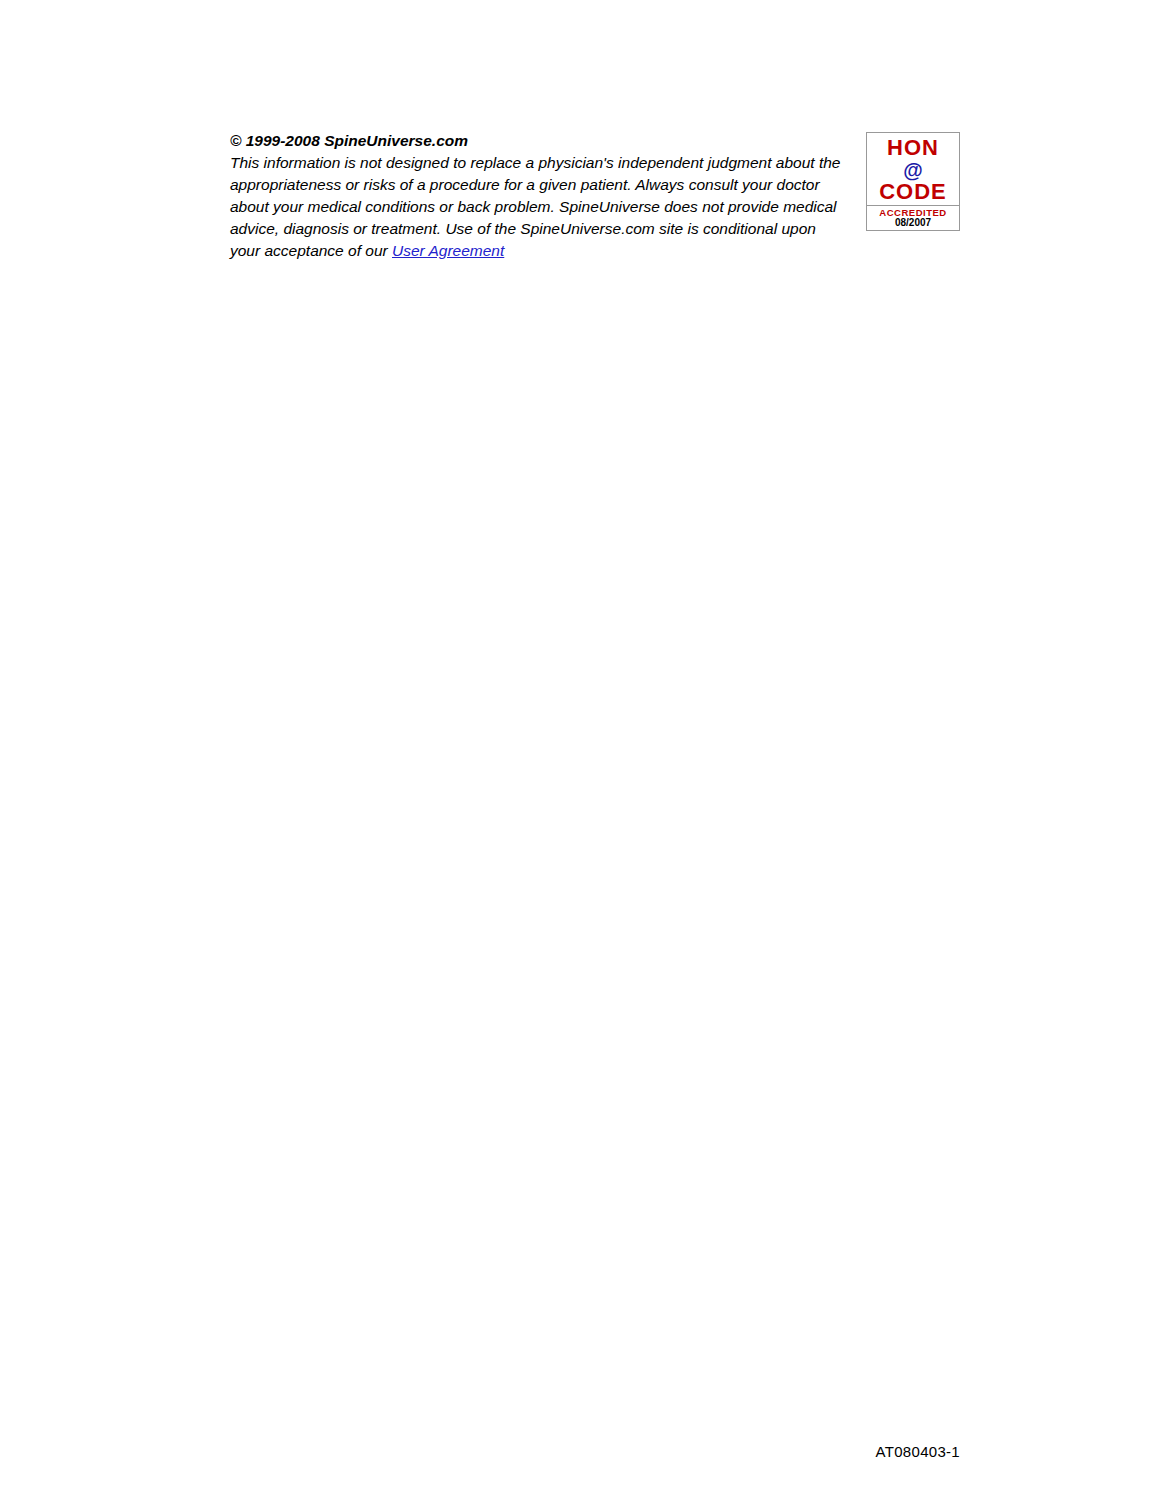© 1999-2008 SpineUniverse.com This information is not designed to replace a physician's independent judgment about the appropriateness or risks of a procedure for a given patient. Always consult your doctor about your medical conditions or back problem. SpineUniverse does not provide medical advice, diagnosis or treatment. Use of the SpineUniverse.com site is conditional upon your acceptance of our User Agreement
HON @ CODE
ACCREDITED 08/2007
AT080403-1